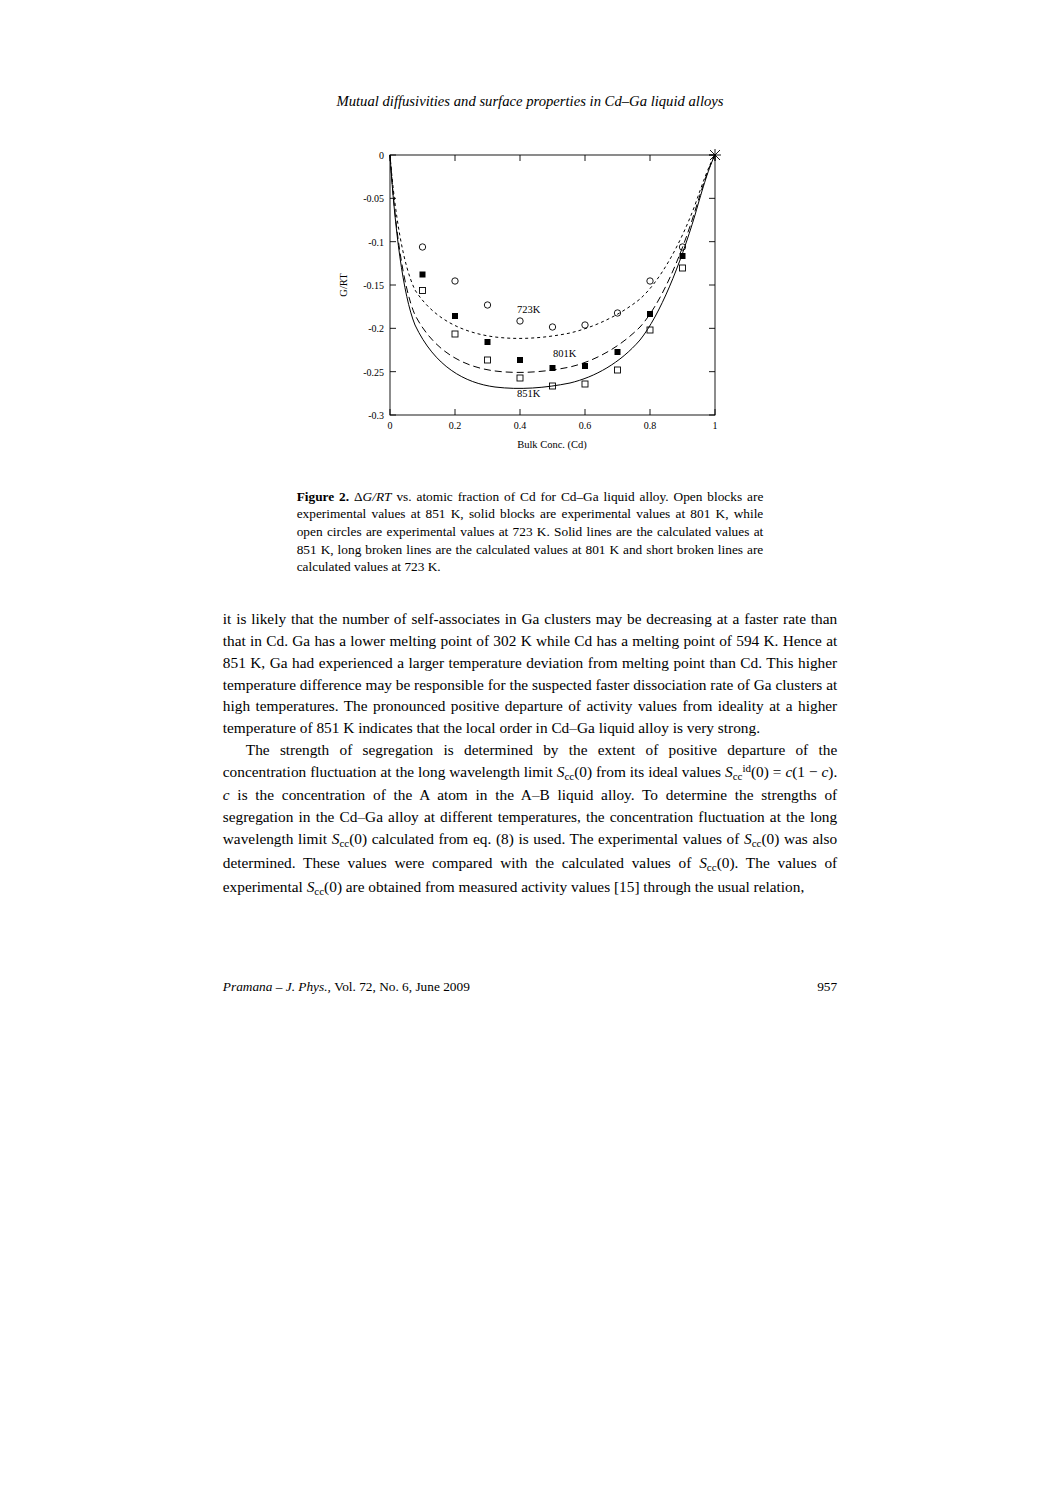Mutual diffusivities and surface properties in Cd–Ga liquid alloys
0 -0.05 -0.1 -0.15 -0.2 -0.25 -0.3 0 0.2 0.4 0.6 0.8 1 Bulk Conc. (Cd) G/RT 723K 801K 851K
Figure 2. ΔG/RT vs. atomic fraction of Cd for Cd–Ga liquid alloy. Open blocks are experimental values at 851 K, solid blocks are experimental values at 801 K, while open circles are experimental values at 723 K. Solid lines are the calculated values at 851 K, long broken lines are the calculated values at 801 K and short broken lines are calculated values at 723 K.
it is likely that the number of self-associates in Ga clusters may be decreasing at a faster rate than that in Cd. Ga has a lower melting point of 302 K while Cd has a melting point of 594 K. Hence at 851 K, Ga had experienced a larger temperature deviation from melting point than Cd. This higher temperature difference may be responsible for the suspected faster dissociation rate of Ga clusters at high temperatures. The pronounced positive departure of activity values from ideality at a higher temperature of 851 K indicates that the local order in Cd–Ga liquid alloy is very strong.
The strength of segregation is determined by the extent of positive departure of the concentration fluctuation at the long wavelength limit Scc(0) from its ideal values Scc id(0) = c(1 − c). c is the concentration of the A atom in the A–B liquid alloy. To determine the strengths of segregation in the Cd–Ga alloy at different temperatures, the concentration fluctuation at the long wavelength limit Scc(0) calculated from eq. (8) is used. The experimental values of Scc(0) was also determined. These values were compared with the calculated values of Scc(0). The values of experimental Scc(0) are obtained from measured activity values [15] through the usual relation,
Pramana – J. Phys., Vol. 72, No. 6, June 2009 957